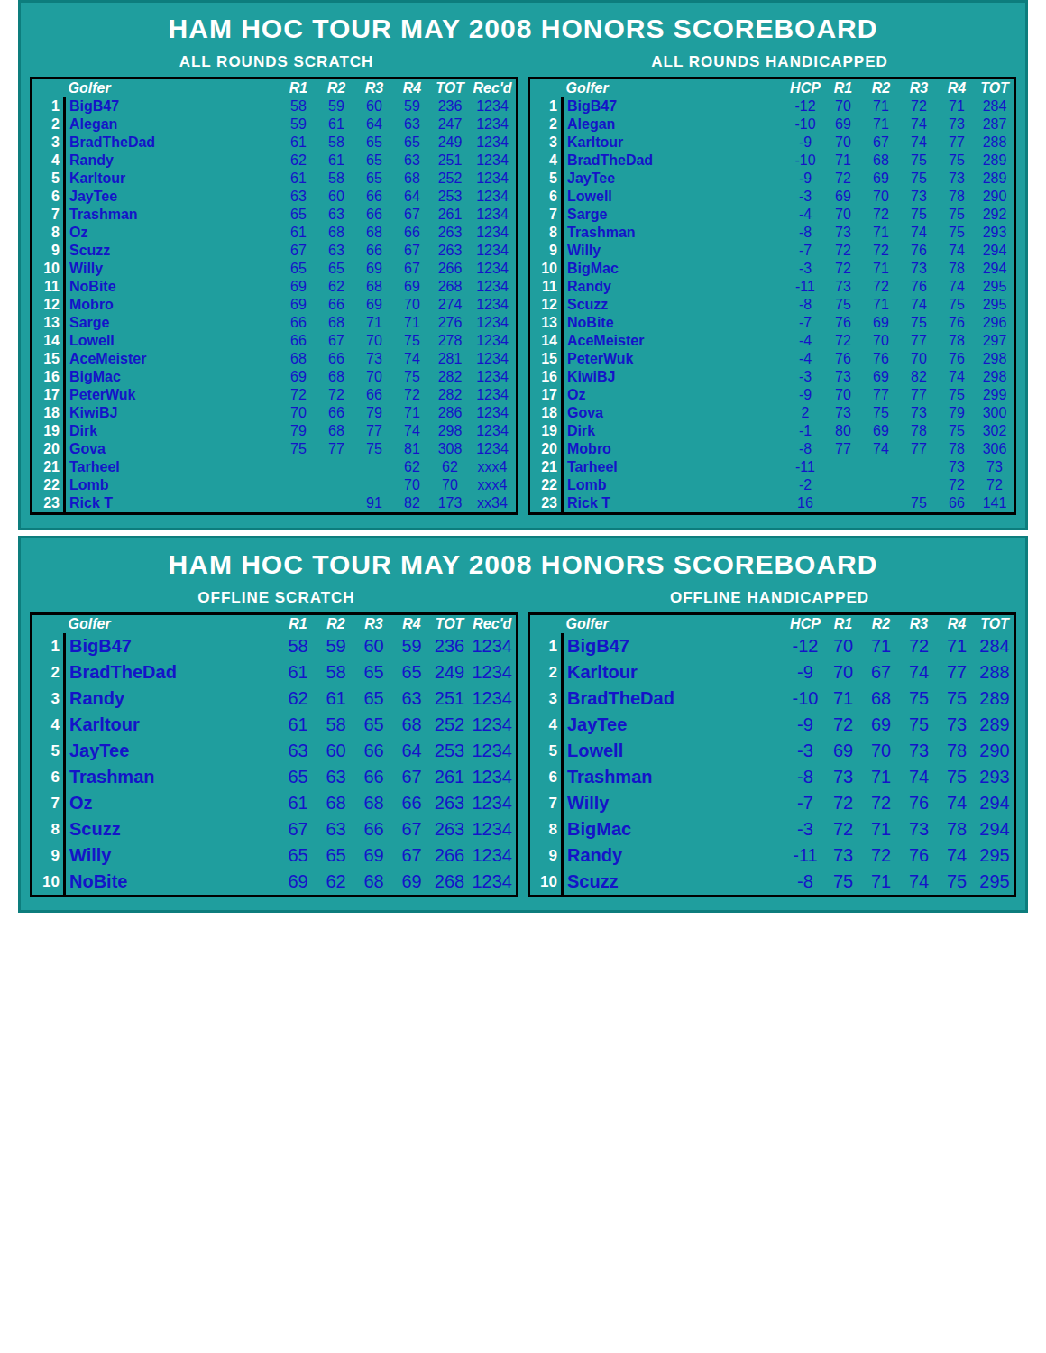HAM HOC TOUR MAY 2008 HONORS SCOREBOARD
ALL ROUNDS SCRATCH ALL ROUNDS HANDICAPPED
| | Golfer | R1 | R2 | R3 | R4 | TOT | Rec'd |
| --- | --- | --- | --- | --- | --- | --- | --- |
| 1 | BigB47 | 58 | 59 | 60 | 59 | 236 | 1234 |
| 2 | Alegan | 59 | 61 | 64 | 63 | 247 | 1234 |
| 3 | BradTheDad | 61 | 58 | 65 | 65 | 249 | 1234 |
| 4 | Randy | 62 | 61 | 65 | 63 | 251 | 1234 |
| 5 | Karltour | 61 | 58 | 65 | 68 | 252 | 1234 |
| 6 | JayTee | 63 | 60 | 66 | 64 | 253 | 1234 |
| 7 | Trashman | 65 | 63 | 66 | 67 | 261 | 1234 |
| 8 | Oz | 61 | 68 | 68 | 66 | 263 | 1234 |
| 9 | Scuzz | 67 | 63 | 66 | 67 | 263 | 1234 |
| 10 | Willy | 65 | 65 | 69 | 67 | 266 | 1234 |
| 11 | NoBite | 69 | 62 | 68 | 69 | 268 | 1234 |
| 12 | Mobro | 69 | 66 | 69 | 70 | 274 | 1234 |
| 13 | Sarge | 66 | 68 | 71 | 71 | 276 | 1234 |
| 14 | Lowell | 66 | 67 | 70 | 75 | 278 | 1234 |
| 15 | AceMeister | 68 | 66 | 73 | 74 | 281 | 1234 |
| 16 | BigMac | 69 | 68 | 70 | 75 | 282 | 1234 |
| 17 | PeterWuk | 72 | 72 | 66 | 72 | 282 | 1234 |
| 18 | KiwiBJ | 70 | 66 | 79 | 71 | 286 | 1234 |
| 19 | Dirk | 79 | 68 | 77 | 74 | 298 | 1234 |
| 20 | Gova | 75 | 77 | 75 | 81 | 308 | 1234 |
| 21 | Tarheel | | | | 62 | 62 | xxx4 |
| 22 | Lomb | | | | 70 | 70 | xxx4 |
| 23 | Rick T | | | 91 | 82 | 173 | xx34 |
| | Golfer | HCP | R1 | R2 | R3 | R4 | TOT |
| --- | --- | --- | --- | --- | --- | --- | --- |
| 1 | BigB47 | -12 | 70 | 71 | 72 | 71 | 284 |
| 2 | Alegan | -10 | 69 | 71 | 74 | 73 | 287 |
| 3 | Karltour | -9 | 70 | 67 | 74 | 77 | 288 |
| 4 | BradTheDad | -10 | 71 | 68 | 75 | 75 | 289 |
| 5 | JayTee | -9 | 72 | 69 | 75 | 73 | 289 |
| 6 | Lowell | -3 | 69 | 70 | 73 | 78 | 290 |
| 7 | Sarge | -4 | 70 | 72 | 75 | 75 | 292 |
| 8 | Trashman | -8 | 73 | 71 | 74 | 75 | 293 |
| 9 | Willy | -7 | 72 | 72 | 76 | 74 | 294 |
| 10 | BigMac | -3 | 72 | 71 | 73 | 78 | 294 |
| 11 | Randy | -11 | 73 | 72 | 76 | 74 | 295 |
| 12 | Scuzz | -8 | 75 | 71 | 74 | 75 | 295 |
| 13 | NoBite | -7 | 76 | 69 | 75 | 76 | 296 |
| 14 | AceMeister | -4 | 72 | 70 | 77 | 78 | 297 |
| 15 | PeterWuk | -4 | 76 | 76 | 70 | 76 | 298 |
| 16 | KiwiBJ | -3 | 73 | 69 | 82 | 74 | 298 |
| 17 | Oz | -9 | 70 | 77 | 77 | 75 | 299 |
| 18 | Gova | 2 | 73 | 75 | 73 | 79 | 300 |
| 19 | Dirk | -1 | 80 | 69 | 78 | 75 | 302 |
| 20 | Mobro | -8 | 77 | 74 | 77 | 78 | 306 |
| 21 | Tarheel | -11 | | | | 73 | 73 |
| 22 | Lomb | -2 | | | | 72 | 72 |
| 23 | Rick T | 16 | | | 75 | 66 | 141 |
HAM HOC TOUR MAY 2008 HONORS SCOREBOARD
OFFLINE SCRATCH OFFLINE HANDICAPPED
| | Golfer | R1 | R2 | R3 | R4 | TOT | Rec'd |
| --- | --- | --- | --- | --- | --- | --- | --- |
| 1 | BigB47 | 58 | 59 | 60 | 59 | 236 | 1234 |
| 2 | BradTheDad | 61 | 58 | 65 | 65 | 249 | 1234 |
| 3 | Randy | 62 | 61 | 65 | 63 | 251 | 1234 |
| 4 | Karltour | 61 | 58 | 65 | 68 | 252 | 1234 |
| 5 | JayTee | 63 | 60 | 66 | 64 | 253 | 1234 |
| 6 | Trashman | 65 | 63 | 66 | 67 | 261 | 1234 |
| 7 | Oz | 61 | 68 | 68 | 66 | 263 | 1234 |
| 8 | Scuzz | 67 | 63 | 66 | 67 | 263 | 1234 |
| 9 | Willy | 65 | 65 | 69 | 67 | 266 | 1234 |
| 10 | NoBite | 69 | 62 | 68 | 69 | 268 | 1234 |
| | Golfer | HCP | R1 | R2 | R3 | R4 | TOT |
| --- | --- | --- | --- | --- | --- | --- | --- |
| 1 | BigB47 | -12 | 70 | 71 | 72 | 71 | 284 |
| 2 | Karltour | -9 | 70 | 67 | 74 | 77 | 288 |
| 3 | BradTheDad | -10 | 71 | 68 | 75 | 75 | 289 |
| 4 | JayTee | -9 | 72 | 69 | 75 | 73 | 289 |
| 5 | Lowell | -3 | 69 | 70 | 73 | 78 | 290 |
| 6 | Trashman | -8 | 73 | 71 | 74 | 75 | 293 |
| 7 | Willy | -7 | 72 | 72 | 76 | 74 | 294 |
| 8 | BigMac | -3 | 72 | 71 | 73 | 78 | 294 |
| 9 | Randy | -11 | 73 | 72 | 76 | 74 | 295 |
| 10 | Scuzz | -8 | 75 | 71 | 74 | 75 | 295 |